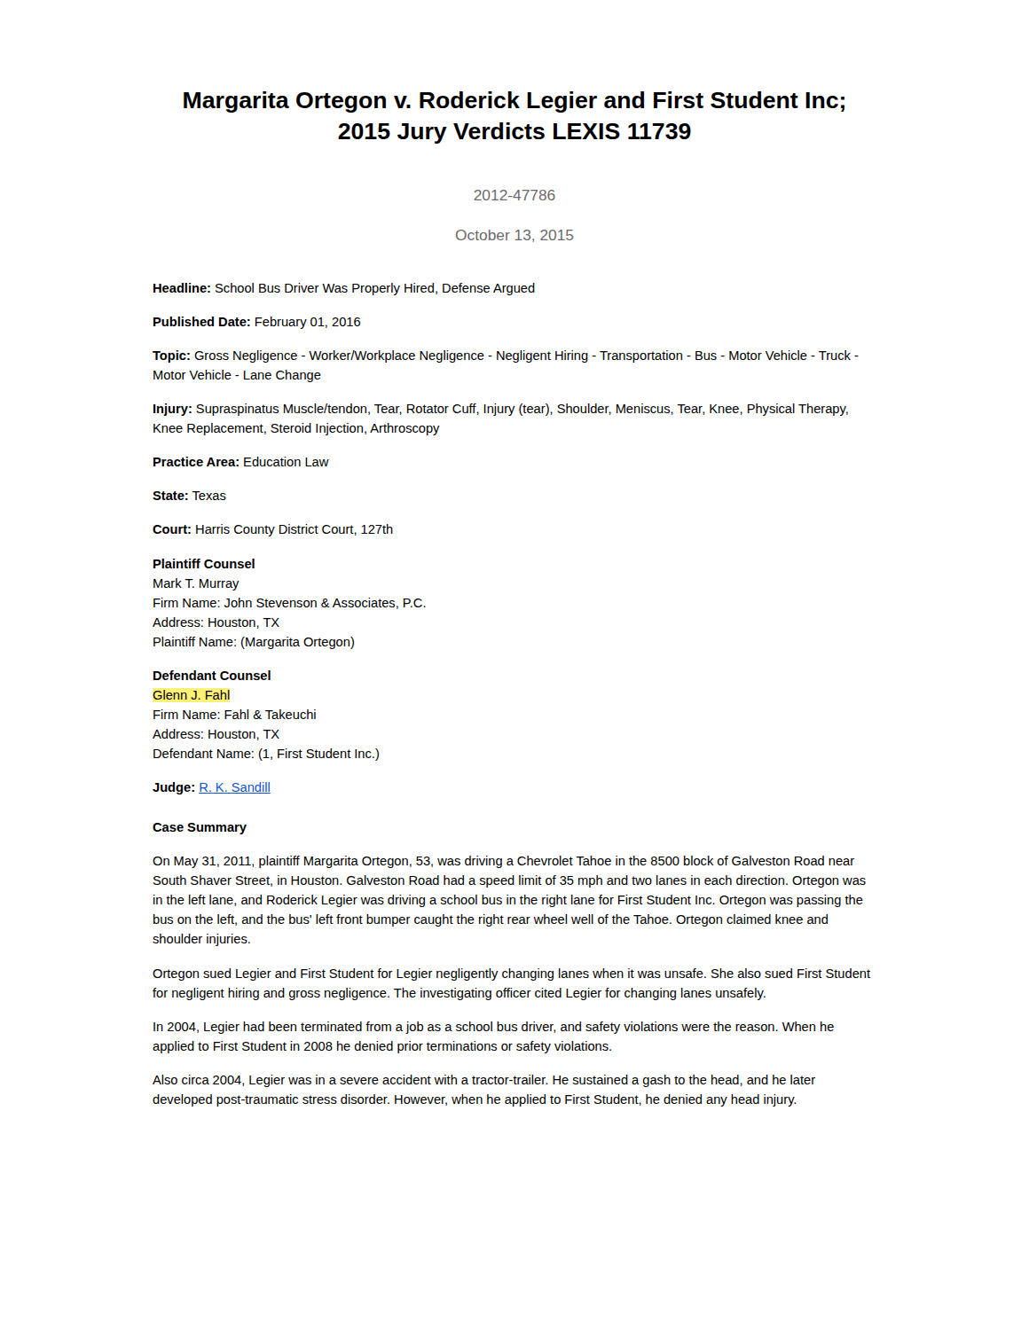Margarita Ortegon v. Roderick Legier and First Student Inc;
2015 Jury Verdicts LEXIS 11739
2012-47786
October 13, 2015
Headline: School Bus Driver Was Properly Hired, Defense Argued
Published Date: February 01, 2016
Topic: Gross Negligence - Worker/Workplace Negligence - Negligent Hiring - Transportation - Bus - Motor Vehicle - Truck - Motor Vehicle - Lane Change
Injury: Supraspinatus Muscle/tendon, Tear, Rotator Cuff, Injury (tear), Shoulder, Meniscus, Tear, Knee, Physical Therapy, Knee Replacement, Steroid Injection, Arthroscopy
Practice Area: Education Law
State: Texas
Court: Harris County District Court, 127th
Plaintiff Counsel Mark T. Murray
Firm Name: John Stevenson & Associates, P.C.
Address: Houston, TX
Plaintiff Name: (Margarita Ortegon)
Defendant Counsel Glenn J. Fahl
Firm Name: Fahl & Takeuchi
Address: Houston, TX
Defendant Name: (1, First Student Inc.)
Judge: R. K. Sandill
Case Summary
On May 31, 2011, plaintiff Margarita Ortegon, 53, was driving a Chevrolet Tahoe in the 8500 block of Galveston Road near South Shaver Street, in Houston. Galveston Road had a speed limit of 35 mph and two lanes in each direction. Ortegon was in the left lane, and Roderick Legier was driving a school bus in the right lane for First Student Inc. Ortegon was passing the bus on the left, and the bus' left front bumper caught the right rear wheel well of the Tahoe. Ortegon claimed knee and shoulder injuries.
Ortegon sued Legier and First Student for Legier negligently changing lanes when it was unsafe. She also sued First Student for negligent hiring and gross negligence. The investigating officer cited Legier for changing lanes unsafely.
In 2004, Legier had been terminated from a job as a school bus driver, and safety violations were the reason. When he applied to First Student in 2008 he denied prior terminations or safety violations.
Also circa 2004, Legier was in a severe accident with a tractor-trailer. He sustained a gash to the head, and he later developed post-traumatic stress disorder. However, when he applied to First Student, he denied any head injury.